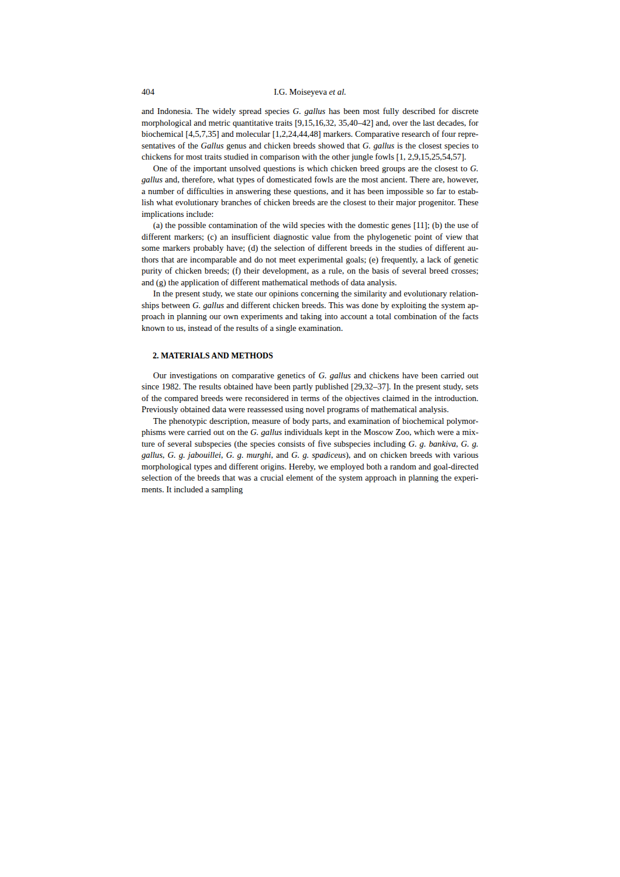404 I.G. Moiseyeva et al.
and Indonesia. The widely spread species G. gallus has been most fully described for discrete morphological and metric quantitative traits [9,15,16,32, 35,40–42] and, over the last decades, for biochemical [4,5,7,35] and molecular [1,2,24,44,48] markers. Comparative research of four representatives of the Gallus genus and chicken breeds showed that G. gallus is the closest species to chickens for most traits studied in comparison with the other jungle fowls [1, 2,9,15,25,54,57].
One of the important unsolved questions is which chicken breed groups are the closest to G. gallus and, therefore, what types of domesticated fowls are the most ancient. There are, however, a number of difficulties in answering these questions, and it has been impossible so far to establish what evolutionary branches of chicken breeds are the closest to their major progenitor. These implications include:
(a) the possible contamination of the wild species with the domestic genes [11]; (b) the use of different markers; (c) an insufficient diagnostic value from the phylogenetic point of view that some markers probably have; (d) the selection of different breeds in the studies of different authors that are incomparable and do not meet experimental goals; (e) frequently, a lack of genetic purity of chicken breeds; (f) their development, as a rule, on the basis of several breed crosses; and (g) the application of different mathematical methods of data analysis.
In the present study, we state our opinions concerning the similarity and evolutionary relationships between G. gallus and different chicken breeds. This was done by exploiting the system approach in planning our own experiments and taking into account a total combination of the facts known to us, instead of the results of a single examination.
2. MATERIALS AND METHODS
Our investigations on comparative genetics of G. gallus and chickens have been carried out since 1982. The results obtained have been partly published [29,32–37]. In the present study, sets of the compared breeds were reconsidered in terms of the objectives claimed in the introduction. Previously obtained data were reassessed using novel programs of mathematical analysis.
The phenotypic description, measure of body parts, and examination of biochemical polymorphisms were carried out on the G. gallus individuals kept in the Moscow Zoo, which were a mixture of several subspecies (the species consists of five subspecies including G. g. bankiva, G. g. gallus, G. g. jabouillei, G. g. murghi, and G. g. spadiceus), and on chicken breeds with various morphological types and different origins. Hereby, we employed both a random and goal-directed selection of the breeds that was a crucial element of the system approach in planning the experiments. It included a sampling